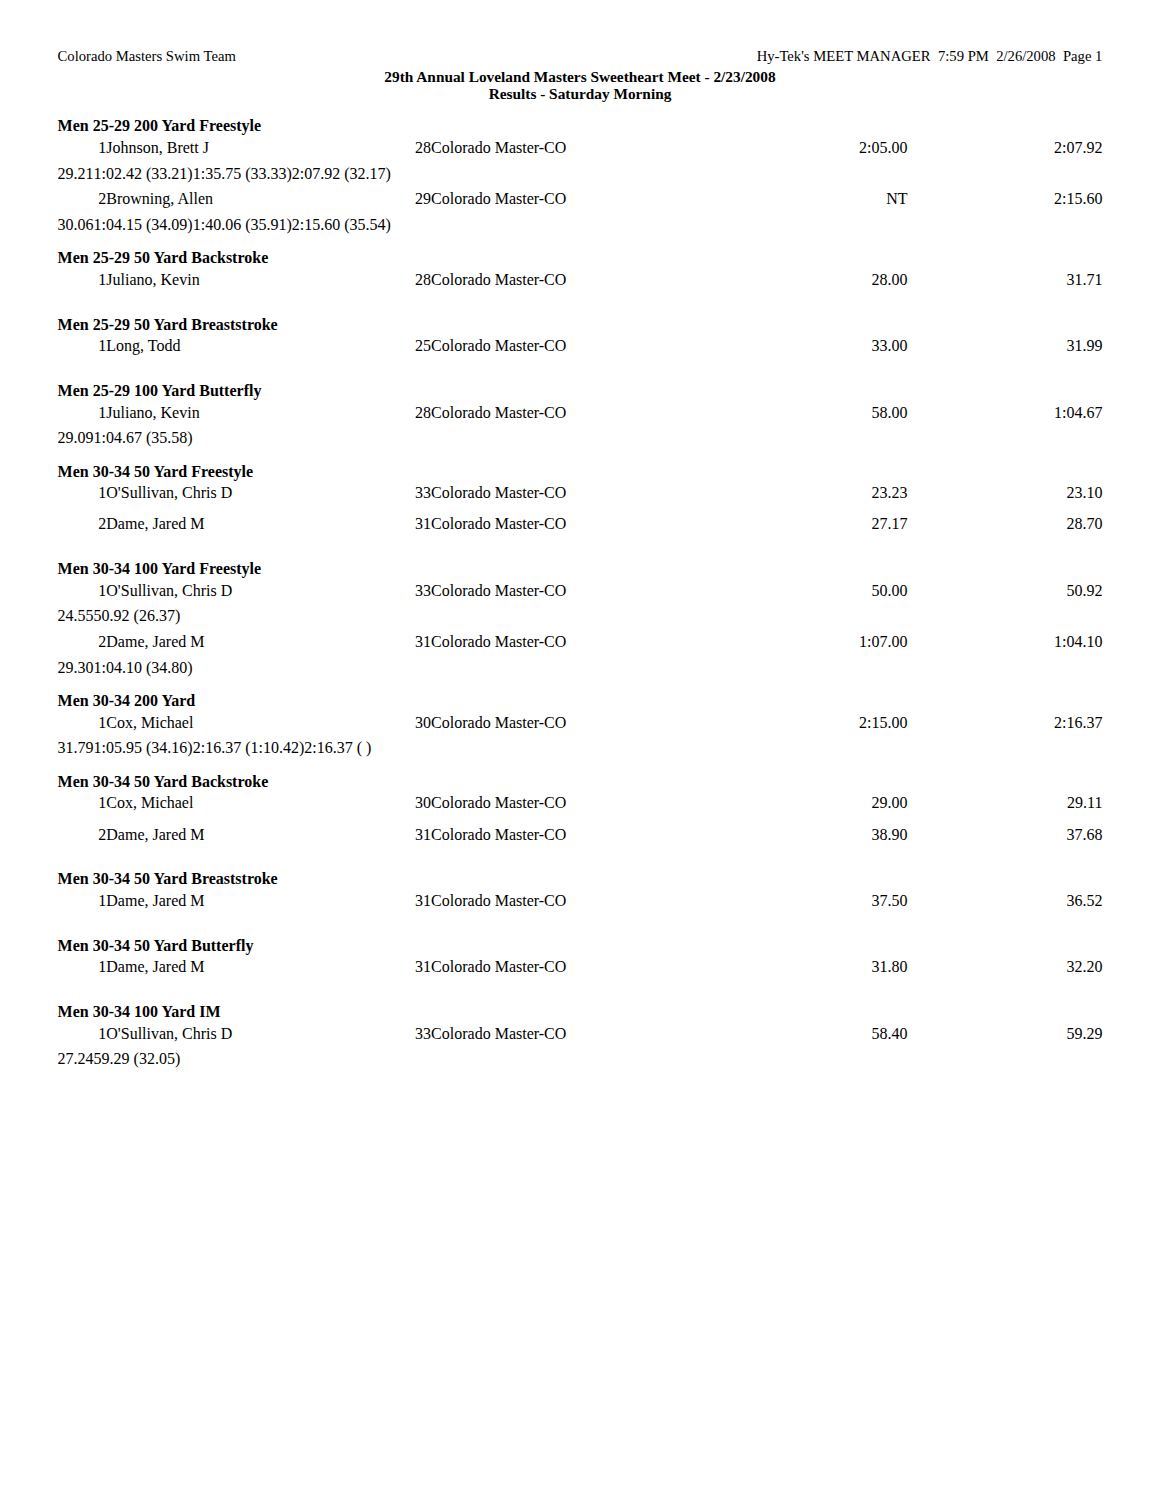Colorado Masters Swim Team Hy-Tek's MEET MANAGER 7:59 PM 2/26/2008 Page 1
29th Annual Loveland Masters Sweetheart Meet - 2/23/2008
Results - Saturday Morning
Men 25-29 200 Yard Freestyle
| 1 | Johnson, Brett J | 28 | Colorado Master-CO | 2:05.00 | 2:07.92 |
| 29.21 | 1:02.42 (33.21) | 1:35.75 (33.33) | 2:07.92 (32.17) |
| 2 | Browning, Allen | 29 | Colorado Master-CO | NT | 2:15.60 |
| 30.06 | 1:04.15 (34.09) | 1:40.06 (35.91) | 2:15.60 (35.54) |
Men 25-29 50 Yard Backstroke
| 1 | Juliano, Kevin | 28 | Colorado Master-CO | 28.00 | 31.71 |
Men 25-29 50 Yard Breaststroke
| 1 | Long, Todd | 25 | Colorado Master-CO | 33.00 | 31.99 |
Men 25-29 100 Yard Butterfly
| 1 | Juliano, Kevin | 28 | Colorado Master-CO | 58.00 | 1:04.67 |
| 29.09 | 1:04.67 (35.58) |
Men 30-34 50 Yard Freestyle
| 1 | O'Sullivan, Chris D | 33 | Colorado Master-CO | 23.23 | 23.10 |
| 2 | Dame, Jared M | 31 | Colorado Master-CO | 27.17 | 28.70 |
Men 30-34 100 Yard Freestyle
| 1 | O'Sullivan, Chris D | 33 | Colorado Master-CO | 50.00 | 50.92 |
| 24.55 | 50.92 (26.37) |
| 2 | Dame, Jared M | 31 | Colorado Master-CO | 1:07.00 | 1:04.10 |
| 29.30 | 1:04.10 (34.80) |
Men 30-34 200 Yard
| 1 | Cox, Michael | 30 | Colorado Master-CO | 2:15.00 | 2:16.37 |
| 31.79 | 1:05.95 (34.16) | 2:16.37 (1:10.42) | 2:16.37 ( ) |
Men 30-34 50 Yard Backstroke
| 1 | Cox, Michael | 30 | Colorado Master-CO | 29.00 | 29.11 |
| 2 | Dame, Jared M | 31 | Colorado Master-CO | 38.90 | 37.68 |
Men 30-34 50 Yard Breaststroke
| 1 | Dame, Jared M | 31 | Colorado Master-CO | 37.50 | 36.52 |
Men 30-34 50 Yard Butterfly
| 1 | Dame, Jared M | 31 | Colorado Master-CO | 31.80 | 32.20 |
Men 30-34 100 Yard IM
| 1 | O'Sullivan, Chris D | 33 | Colorado Master-CO | 58.40 | 59.29 |
| 27.24 | 59.29 (32.05) |